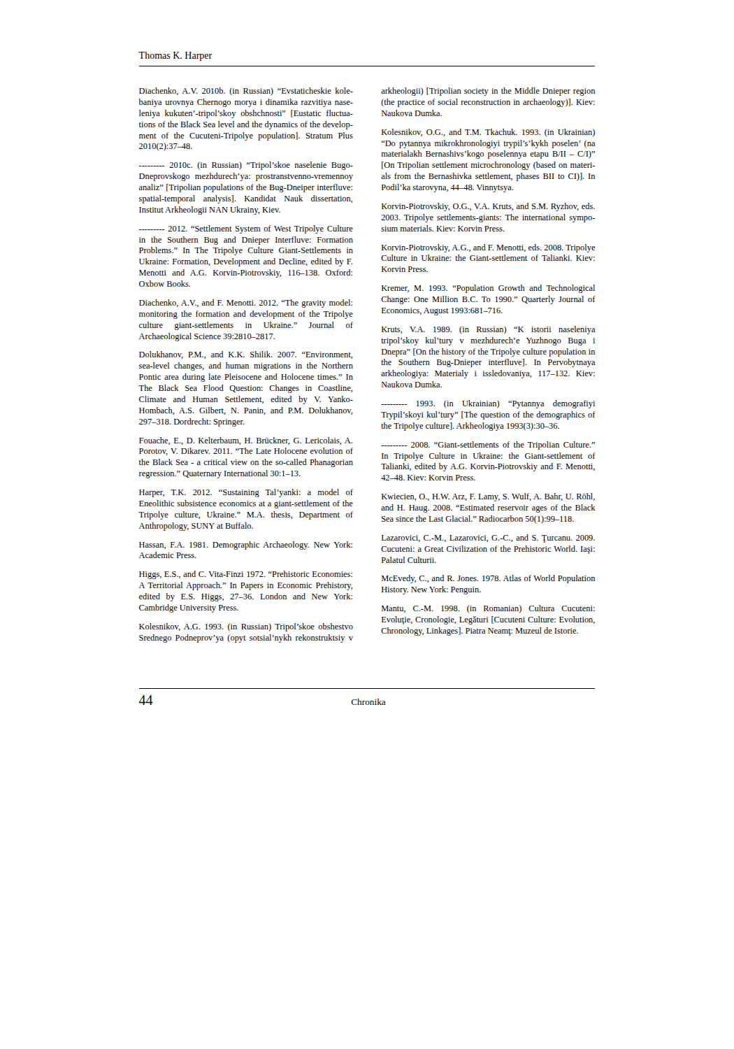Thomas K. Harper
Diachenko, A.V. 2010b. (in Russian) “Evstaticheskie kolebaniya urovnya Chernogo morya i dinamika razvitiya naseleniya kukuten’-tripol’skoy obshchnosti” [Eustatic fluctuations of the Black Sea level and the dynamics of the development of the Cucuteni-Tripolye population]. Stratum Plus 2010(2):37–48.
--------- 2010c. (in Russian) “Tripol’skoe naselenie Bugo-Dneprovskogo mezhdurech’ya: prostranstvenno-vremennoy analiz” [Tripolian populations of the Bug-Dneiper interfluve: spatial-temporal analysis]. Kandidat Nauk dissertation, Institut Arkheologii NAN Ukrainy, Kiev.
--------- 2012. “Settlement System of West Tripolye Culture in the Southern Bug and Dnieper Interfluve: Formation Problems.” In The Tripolye Culture Giant-Settlements in Ukraine: Formation, Development and Decline, edited by F. Menotti and A.G. Korvin-Piotrovskiy, 116–138. Oxford: Oxbow Books.
Diachenko, A.V., and F. Menotti. 2012. “The gravity model: monitoring the formation and development of the Tripolye culture giant-settlements in Ukraine.” Journal of Archaeological Science 39:2810–2817.
Dolukhanov, P.M., and K.K. Shilik. 2007. “Environment, sea-level changes, and human migrations in the Northern Pontic area during late Pleisocene and Holocene times.” In The Black Sea Flood Question: Changes in Coastline, Climate and Human Settlement, edited by V. Yanko-Hombach, A.S. Gilbert, N. Panin, and P.M. Dolukhanov, 297–318. Dordrecht: Springer.
Fouache, E., D. Kelterbaum, H. Brückner, G. Lericolais, A. Porotov, V. Dikarev. 2011. “The Late Holocene evolution of the Black Sea - a critical view on the so-called Phanagorian regression.” Quaternary International 30:1–13.
Harper, T.K. 2012. “Sustaining Tal’yanki: a model of Eneolithic subsistence economics at a giant-settlement of the Tripolye culture, Ukraine.” M.A. thesis, Department of Anthropology, SUNY at Buffalo.
Hassan, F.A. 1981. Demographic Archaeology. New York: Academic Press.
Higgs, E.S., and C. Vita-Finzi 1972. “Prehistoric Economies: A Territorial Approach.” In Papers in Economic Prehistory, edited by E.S. Higgs, 27–36. London and New York: Cambridge University Press.
Kolesnikov, A.G. 1993. (in Russian) Tripol’skoe obshestvo Srednego Podneprov’ya (opyt sotsial’nykh rekonstruktsiy v arkheologii) [Tripolian society in the Middle Dnieper region (the practice of social reconstruction in archaeology)]. Kiev: Naukova Dumka.
Kolesnikov, O.G., and T.M. Tkachuk. 1993. (in Ukrainian) “Do pytannya mikrokhronologiyi trypil’s’kykh poselen’ (na materialakh Bernashivs’kogo poselennya etapu B/II – C/I)” [On Tripolian settlement microchronology (based on materials from the Bernashivka settlement, phases BII to CI)]. In Podil’ka starovyna, 44–48. Vinnytsya.
Korvin-Piotrovskiy, O.G., V.A. Kruts, and S.M. Ryzhov, eds. 2003. Tripolye settlements-giants: The international symposium materials. Kiev: Korvin Press.
Korvin-Piotrovskiy, A.G., and F. Menotti, eds. 2008. Tripolye Culture in Ukraine: the Giant-settlement of Talianki. Kiev: Korvin Press.
Kremer, M. 1993. “Population Growth and Technological Change: One Million B.C. To 1990.” Quarterly Journal of Economics, August 1993:681–716.
Kruts, V.A. 1989. (in Russian) “K istorii naseleniya tripol’skoy kul’tury v mezhdurech’e Yuzhnogo Buga i Dnepra” [On the history of the Tripolye culture population in the Southern Bug-Dnieper interfluve]. In Pervobytnaya arkheologiya: Materialy i issledovaniya, 117–132. Kiev: Naukova Dumka.
--------- 1993. (in Ukrainian) “Pytannya demografiyi Trypil’skoyi kul’tury” [The question of the demographics of the Tripolye culture]. Arkheologiya 1993(3):30–36.
--------- 2008. “Giant-settlements of the Tripolian Culture.” In Tripolye Culture in Ukraine: the Giant-settlement of Talianki, edited by A.G. Korvin-Piotrovskiy and F. Menotti, 42–48. Kiev: Korvin Press.
Kwiecien, O., H.W. Arz, F. Lamy, S. Wulf, A. Bahr, U. Röhl, and H. Haug. 2008. “Estimated reservoir ages of the Black Sea since the Last Glacial.” Radiocarbon 50(1):99–118.
Lazarovici, C.-M., Lazarovici, G.-C., and S. Ţurcanu. 2009. Cucuteni: a Great Civilization of the Prehistoric World. Iaşi: Palatul Culturii.
McEvedy, C., and R. Jones. 1978. Atlas of World Population History. New York: Penguin.
Mantu, C.-M. 1998. (in Romanian) Cultura Cucuteni: Evoluţie, Cronologie, Legături [Cucuteni Culture: Evolution, Chronology, Linkages]. Piatra Neamţ: Muzeul de Istorie.
44 Chronika